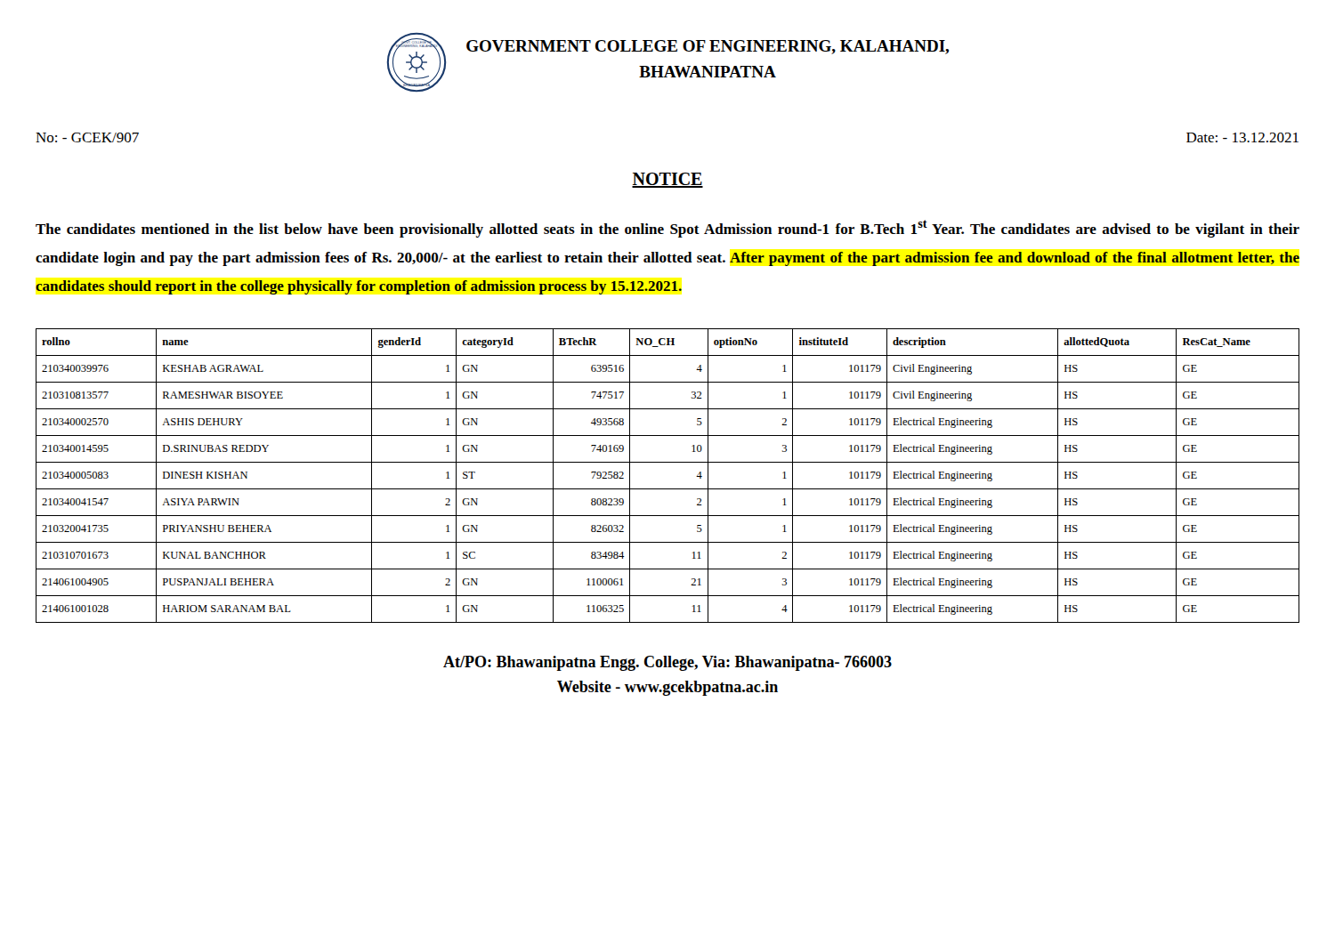BHAWANIPATNA GOVT. COLLEGE OF ENGINEERING, KALAHANDI
GOVERNMENT COLLEGE OF ENGINEERING, KALAHANDI,
BHAWANIPATNA
No: - GCEK/907 Date: - 13.12.2021
NOTICE
The candidates mentioned in the list below have been provisionally allotted seats in the online Spot Admission round-1 for B.Tech 1st Year. The candidates are advised to be vigilant in their candidate login and pay the part admission fees of Rs. 20,000/- at the earliest to retain their allotted seat. After payment of the part admission fee and download of the final allotment letter, the candidates should report in the college physically for completion of admission process by 15.12.2021.
| rollno | name | genderId | categoryId | BTechR | NO_CH | optionNo | instituteId | description | allottedQuota | ResCat_Name |
| --- | --- | --- | --- | --- | --- | --- | --- | --- | --- | --- |
| 210340039976 | KESHAB AGRAWAL | 1 | GN | 639516 | 4 | 1 | 101179 | Civil Engineering | HS | GE |
| 210310813577 | RAMESHWAR BISOYEE | 1 | GN | 747517 | 32 | 1 | 101179 | Civil Engineering | HS | GE |
| 210340002570 | ASHIS DEHURY | 1 | GN | 493568 | 5 | 2 | 101179 | Electrical Engineering | HS | GE |
| 210340014595 | D.SRINUBAS REDDY | 1 | GN | 740169 | 10 | 3 | 101179 | Electrical Engineering | HS | GE |
| 210340005083 | DINESH KISHAN | 1 | ST | 792582 | 4 | 1 | 101179 | Electrical Engineering | HS | GE |
| 210340041547 | ASIYA PARWIN | 2 | GN | 808239 | 2 | 1 | 101179 | Electrical Engineering | HS | GE |
| 210320041735 | PRIYANSHU BEHERA | 1 | GN | 826032 | 5 | 1 | 101179 | Electrical Engineering | HS | GE |
| 210310701673 | KUNAL BANCHHOR | 1 | SC | 834984 | 11 | 2 | 101179 | Electrical Engineering | HS | GE |
| 214061004905 | PUSPANJALI BEHERA | 2 | GN | 1100061 | 21 | 3 | 101179 | Electrical Engineering | HS | GE |
| 214061001028 | HARIOM SARANAM BAL | 1 | GN | 1106325 | 11 | 4 | 101179 | Electrical Engineering | HS | GE |
At/PO: Bhawanipatna Engg. College, Via: Bhawanipatna- 766003
Website - www.gcekbpatna.ac.in